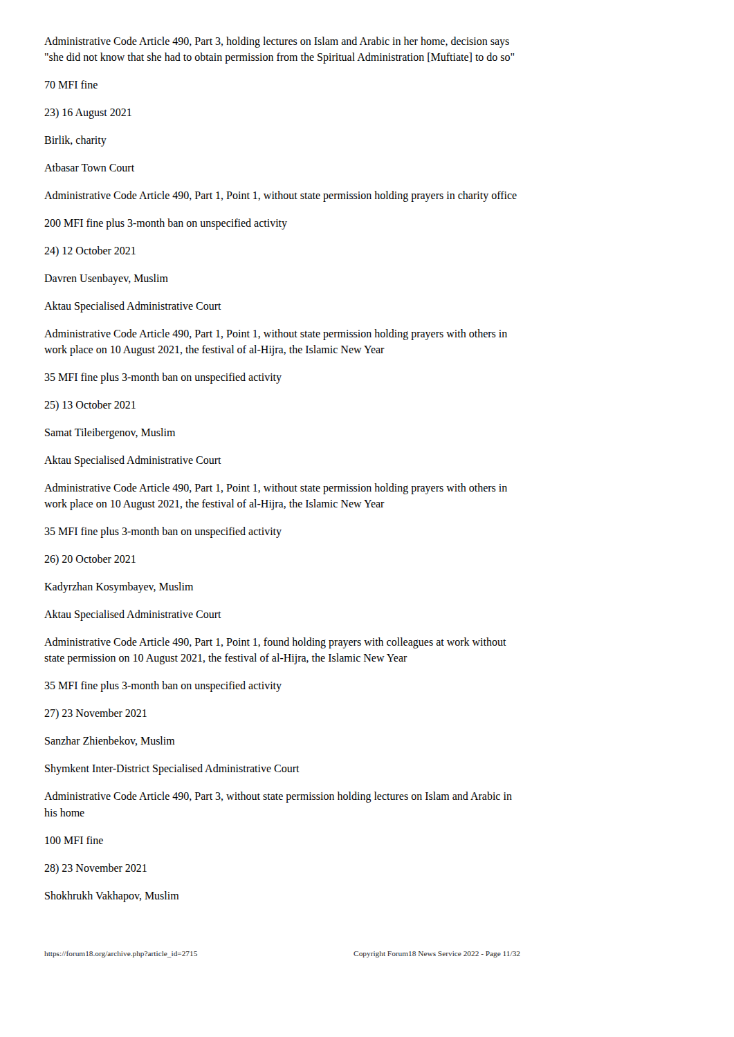Administrative Code Article 490, Part 3, holding lectures on Islam and Arabic in her home, decision says "she did not know that she had to obtain permission from the Spiritual Administration [Muftiate] to do so"
70 MFI fine
23) 16 August 2021
Birlik, charity
Atbasar Town Court
Administrative Code Article 490, Part 1, Point 1, without state permission holding prayers in charity office
200 MFI fine plus 3-month ban on unspecified activity
24) 12 October 2021
Davren Usenbayev, Muslim
Aktau Specialised Administrative Court
Administrative Code Article 490, Part 1, Point 1, without state permission holding prayers with others in work place on 10 August 2021, the festival of al-Hijra, the Islamic New Year
35 MFI fine plus 3-month ban on unspecified activity
25) 13 October 2021
Samat Tileibergenov, Muslim
Aktau Specialised Administrative Court
Administrative Code Article 490, Part 1, Point 1, without state permission holding prayers with others in work place on 10 August 2021, the festival of al-Hijra, the Islamic New Year
35 MFI fine plus 3-month ban on unspecified activity
26) 20 October 2021
Kadyrzhan Kosymbayev, Muslim
Aktau Specialised Administrative Court
Administrative Code Article 490, Part 1, Point 1, found holding prayers with colleagues at work without state permission on 10 August 2021, the festival of al-Hijra, the Islamic New Year
35 MFI fine plus 3-month ban on unspecified activity
27) 23 November 2021
Sanzhar Zhienbekov, Muslim
Shymkent Inter-District Specialised Administrative Court
Administrative Code Article 490, Part 3, without state permission holding lectures on Islam and Arabic in his home
100 MFI fine
28) 23 November 2021
Shokhrukh Vakhapov, Muslim
https://forum18.org/archive.php?article_id=2715 Copyright Forum18 News Service 2022 - Page 11/32